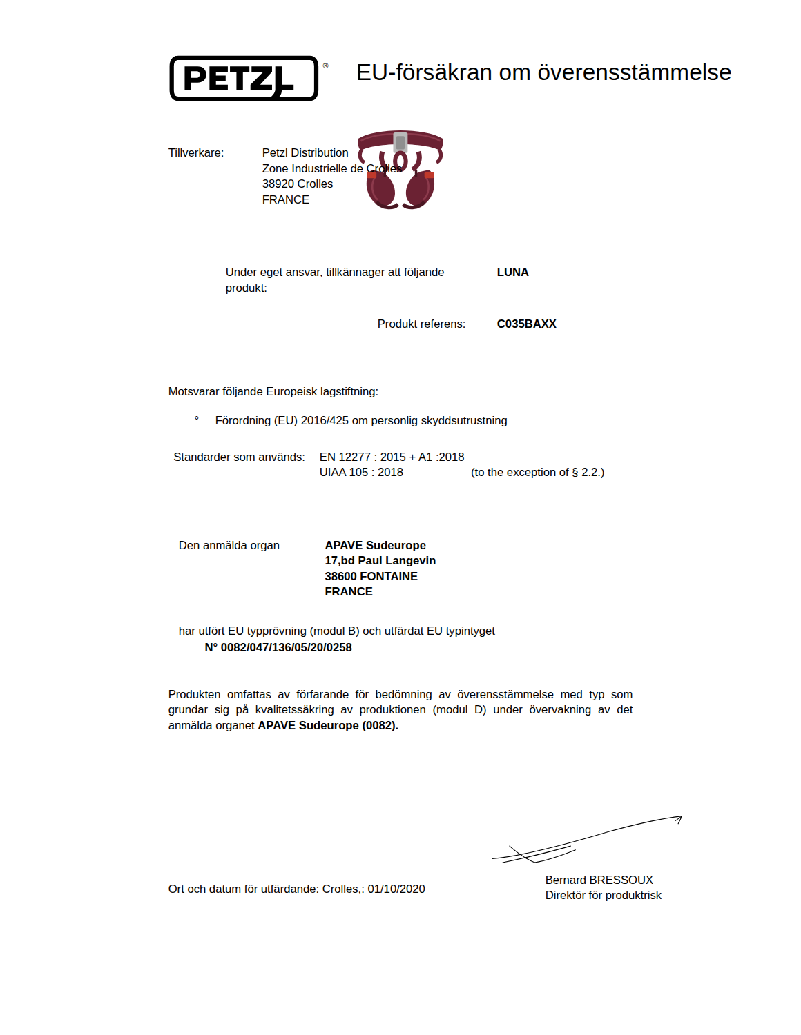®
EU-försäkran om överensstämmelse
Tillverkare:
Petzl Distribution
Zone Industrielle de Crolles
38920 Crolles
FRANCE
Under eget ansvar, tillkännager att följande produkt:
LUNA
Produkt referens:
C035BAXX
Motsvarar följande Europeisk lagstiftning:
°
Förordning (EU) 2016/425 om personlig skyddsutrustning
Standarder som används:
EN 12277 : 2015 + A1 :2018
UIAA 105 : 2018
(to the exception of § 2.2.)
Den anmälda organ
APAVE Sudeurope
17,bd Paul Langevin
38600 FONTAINE
FRANCE
har utfört EU typprövning (modul B) och utfärdat EU typintyget
N° 0082/047/136/05/20/0258
Produkten omfattas av förfarande för bedömning av överensstämmelse med typ som grundar sig på kvalitetssäkring av produktionen (modul D) under övervakning av det anmälda organet APAVE Sudeurope (0082).
Ort och datum för utfärdande: Crolles,: 01/10/2020
Bernard BRESSOUX
Direktör för produktrisk